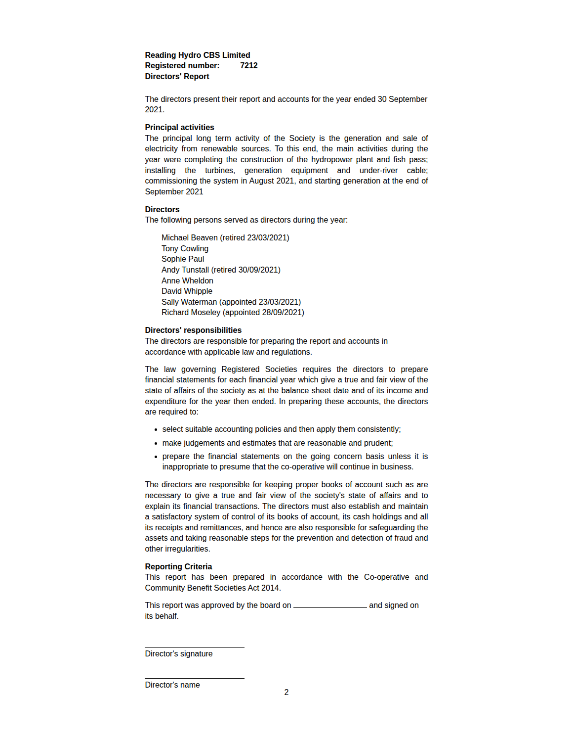Reading Hydro CBS Limited
Registered number:7212
Directors' Report
The directors present their report and accounts for the year ended 30 September 2021.
Principal activities
The principal long term activity of the Society is the generation and sale of electricity from renewable sources. To this end, the main activities during the year were completing the construction of the hydropower plant and fish pass; installing the turbines, generation equipment and under-river cable; commissioning the system in August 2021, and starting generation at the end of September 2021
Directors
The following persons served as directors during the year:
Michael Beaven (retired 23/03/2021)
Tony Cowling
Sophie Paul
Andy Tunstall (retired 30/09/2021)
Anne Wheldon
David Whipple
Sally Waterman (appointed 23/03/2021)
Richard Moseley (appointed 28/09/2021)
Directors' responsibilities
The directors are responsible for preparing the report and accounts in accordance with applicable law and regulations.
The law governing Registered Societies requires the directors to prepare financial statements for each financial year which give a true and fair view of the state of affairs of the society as at the balance sheet date and of its income and expenditure for the year then ended. In preparing these accounts, the directors are required to:
select suitable accounting policies and then apply them consistently;
make judgements and estimates that are reasonable and prudent;
prepare the financial statements on the going concern basis unless it is inappropriate to presume that the co-operative will continue in business.
The directors are responsible for keeping proper books of account such as are necessary to give a true and fair view of the society's state of affairs and to explain its financial transactions. The directors must also establish and maintain a satisfactory system of control of its books of account, its cash holdings and all its receipts and remittances, and hence are also responsible for safeguarding the assets and taking reasonable steps for the prevention and detection of fraud and other irregularities.
Reporting Criteria
This report has been prepared in accordance with the Co-operative and Community Benefit Societies Act 2014.
This report was approved by the board on and signed on its behalf.
Director's signature
Director's name
2